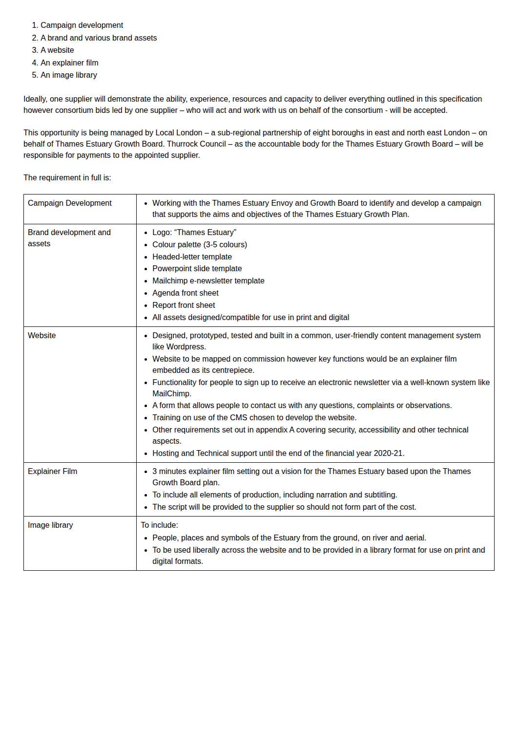Campaign development
A brand and various brand assets
A website
An explainer film
An image library
Ideally, one supplier will demonstrate the ability, experience, resources and capacity to deliver everything outlined in this specification however consortium bids led by one supplier – who will act and work with us on behalf of the consortium - will be accepted.
This opportunity is being managed by Local London – a sub-regional partnership of eight boroughs in east and north east London – on behalf of Thames Estuary Growth Board. Thurrock Council – as the accountable body for the Thames Estuary Growth Board – will be responsible for payments to the appointed supplier.
The requirement in full is:
| Campaign Development | Working with the Thames Estuary Envoy and Growth Board to identify and develop a campaign that supports the aims and objectives of the Thames Estuary Growth Plan. |
| Brand development and assets | Logo: “Thames Estuary” Colour palette (3-5 colours) Headed-letter template Powerpoint slide template Mailchimp e-newsletter template Agenda front sheet Report front sheet All assets designed/compatible for use in print and digital |
| Website | Designed, prototyped, tested and built in a common, user-friendly content management system like Wordpress. Website to be mapped on commission however key functions would be an explainer film embedded as its centrepiece. Functionality for people to sign up to receive an electronic newsletter via a well-known system like MailChimp. A form that allows people to contact us with any questions, complaints or observations. Training on use of the CMS chosen to develop the website. Other requirements set out in appendix A covering security, accessibility and other technical aspects. Hosting and Technical support until the end of the financial year 2020-21. |
| Explainer Film | 3 minutes explainer film setting out a vision for the Thames Estuary based upon the Thames Growth Board plan. To include all elements of production, including narration and subtitling. The script will be provided to the supplier so should not form part of the cost. |
| Image library | To include: People, places and symbols of the Estuary from the ground, on river and aerial. To be used liberally across the website and to be provided in a library format for use on print and digital formats. |